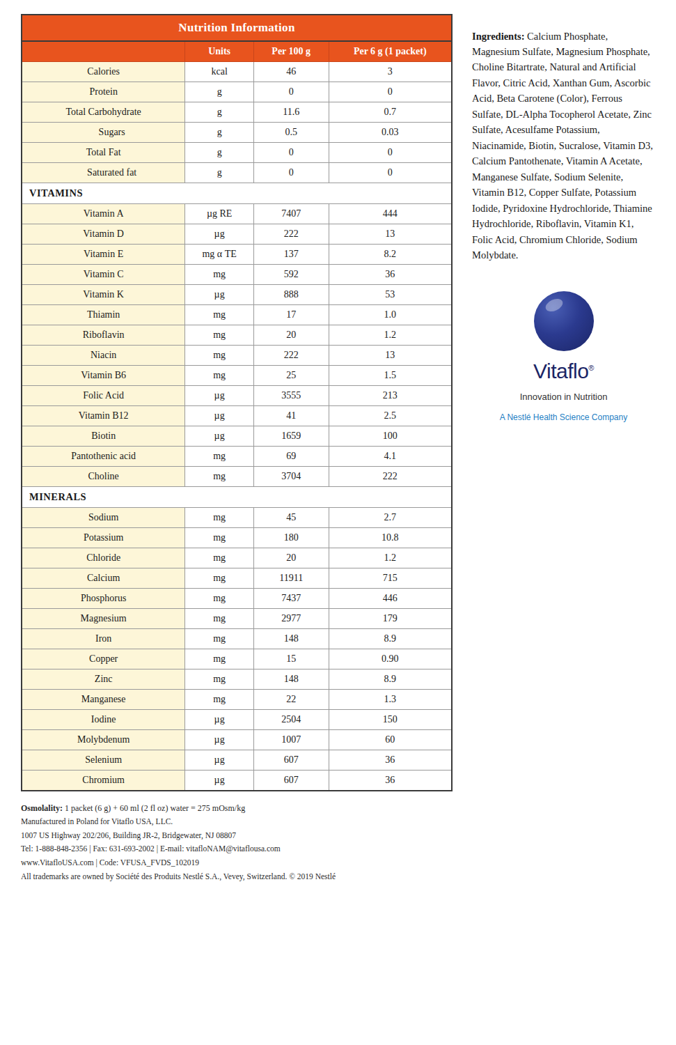Nutrition Information
| | Units | Per 100 g | Per 6 g (1 packet) |
| --- | --- | --- | --- |
| Calories | kcal | 46 | 3 |
| Protein | g | 0 | 0 |
| Total Carbohydrate | g | 11.6 | 0.7 |
| Sugars | g | 0.5 | 0.03 |
| Total Fat | g | 0 | 0 |
| Saturated fat | g | 0 | 0 |
| VITAMINS |
| Vitamin A | µg RE | 7407 | 444 |
| Vitamin D | µg | 222 | 13 |
| Vitamin E | mg α TE | 137 | 8.2 |
| Vitamin C | mg | 592 | 36 |
| Vitamin K | µg | 888 | 53 |
| Thiamin | mg | 17 | 1.0 |
| Riboflavin | mg | 20 | 1.2 |
| Niacin | mg | 222 | 13 |
| Vitamin B6 | mg | 25 | 1.5 |
| Folic Acid | µg | 3555 | 213 |
| Vitamin B12 | µg | 41 | 2.5 |
| Biotin | µg | 1659 | 100 |
| Pantothenic acid | mg | 69 | 4.1 |
| Choline | mg | 3704 | 222 |
| MINERALS |
| Sodium | mg | 45 | 2.7 |
| Potassium | mg | 180 | 10.8 |
| Chloride | mg | 20 | 1.2 |
| Calcium | mg | 11911 | 715 |
| Phosphorus | mg | 7437 | 446 |
| Magnesium | mg | 2977 | 179 |
| Iron | mg | 148 | 8.9 |
| Copper | mg | 15 | 0.90 |
| Zinc | mg | 148 | 8.9 |
| Manganese | mg | 22 | 1.3 |
| Iodine | µg | 2504 | 150 |
| Molybdenum | µg | 1007 | 60 |
| Selenium | µg | 607 | 36 |
| Chromium | µg | 607 | 36 |
Osmolality: 1 packet (6 g) + 60 ml (2 fl oz) water = 275 mOsm/kg
Manufactured in Poland for Vitaflo USA, LLC.
1007 US Highway 202/206, Building JR-2, Bridgewater, NJ 08807
Tel: 1-888-848-2356 | Fax: 631-693-2002 | E-mail: vitafloNAM@vitaflousa.com
www.VitafloUSA.com | Code: VFUSA_FVDS_102019
All trademarks are owned by Société des Produits Nestlé S.A., Vevey, Switzerland. © 2019 Nestlé
Ingredients: Calcium Phosphate, Magnesium Sulfate, Magnesium Phosphate, Choline Bitartrate, Natural and Artificial Flavor, Citric Acid, Xanthan Gum, Ascorbic Acid, Beta Carotene (Color), Ferrous Sulfate, DL-Alpha Tocopherol Acetate, Zinc Sulfate, Acesulfame Potassium, Niacinamide, Biotin, Sucralose, Vitamin D3, Calcium Pantothenate, Vitamin A Acetate, Manganese Sulfate, Sodium Selenite, Vitamin B12, Copper Sulfate, Potassium Iodide, Pyridoxine Hydrochloride, Thiamine Hydrochloride, Riboflavin, Vitamin K1, Folic Acid, Chromium Chloride, Sodium Molybdate.
Vitaflo®
Innovation in Nutrition
A Nestlé Health Science Company